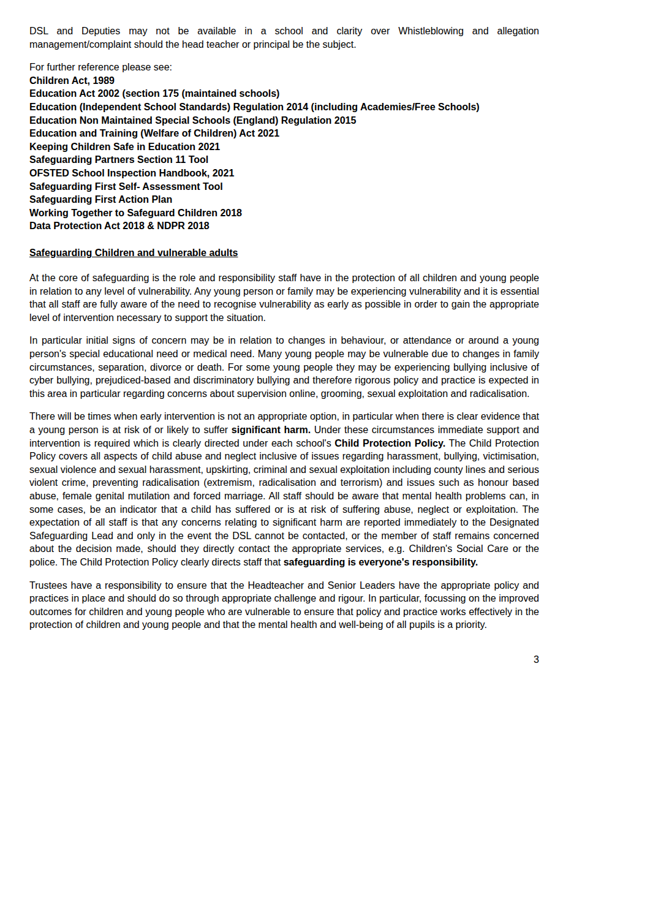DSL and Deputies may not be available in a school and clarity over Whistleblowing and allegation management/complaint should the head teacher or principal be the subject.
For further reference please see:
Children Act, 1989
Education Act 2002 (section 175 (maintained schools)
Education (Independent School Standards) Regulation 2014 (including Academies/Free Schools)
Education Non Maintained Special Schools (England) Regulation 2015
Education and Training (Welfare of Children) Act 2021
Keeping Children Safe in Education 2021
Safeguarding Partners Section 11 Tool
OFSTED School Inspection Handbook, 2021
Safeguarding First Self- Assessment Tool
Safeguarding First Action Plan
Working Together to Safeguard Children 2018
Data Protection Act 2018 & NDPR 2018
Safeguarding Children and vulnerable adults
At the core of safeguarding is the role and responsibility staff have in the protection of all children and young people in relation to any level of vulnerability. Any young person or family may be experiencing vulnerability and it is essential that all staff are fully aware of the need to recognise vulnerability as early as possible in order to gain the appropriate level of intervention necessary to support the situation.
In particular initial signs of concern may be in relation to changes in behaviour, or attendance or around a young person's special educational need or medical need. Many young people may be vulnerable due to changes in family circumstances, separation, divorce or death. For some young people they may be experiencing bullying inclusive of cyber bullying, prejudiced-based and discriminatory bullying and therefore rigorous policy and practice is expected in this area in particular regarding concerns about supervision online, grooming, sexual exploitation and radicalisation.
There will be times when early intervention is not an appropriate option, in particular when there is clear evidence that a young person is at risk of or likely to suffer significant harm. Under these circumstances immediate support and intervention is required which is clearly directed under each school's Child Protection Policy. The Child Protection Policy covers all aspects of child abuse and neglect inclusive of issues regarding harassment, bullying, victimisation, sexual violence and sexual harassment, upskirting, criminal and sexual exploitation including county lines and serious violent crime, preventing radicalisation (extremism, radicalisation and terrorism) and issues such as honour based abuse, female genital mutilation and forced marriage. All staff should be aware that mental health problems can, in some cases, be an indicator that a child has suffered or is at risk of suffering abuse, neglect or exploitation. The expectation of all staff is that any concerns relating to significant harm are reported immediately to the Designated Safeguarding Lead and only in the event the DSL cannot be contacted, or the member of staff remains concerned about the decision made, should they directly contact the appropriate services, e.g. Children's Social Care or the police. The Child Protection Policy clearly directs staff that safeguarding is everyone's responsibility.
Trustees have a responsibility to ensure that the Headteacher and Senior Leaders have the appropriate policy and practices in place and should do so through appropriate challenge and rigour. In particular, focussing on the improved outcomes for children and young people who are vulnerable to ensure that policy and practice works effectively in the protection of children and young people and that the mental health and well-being of all pupils is a priority.
3